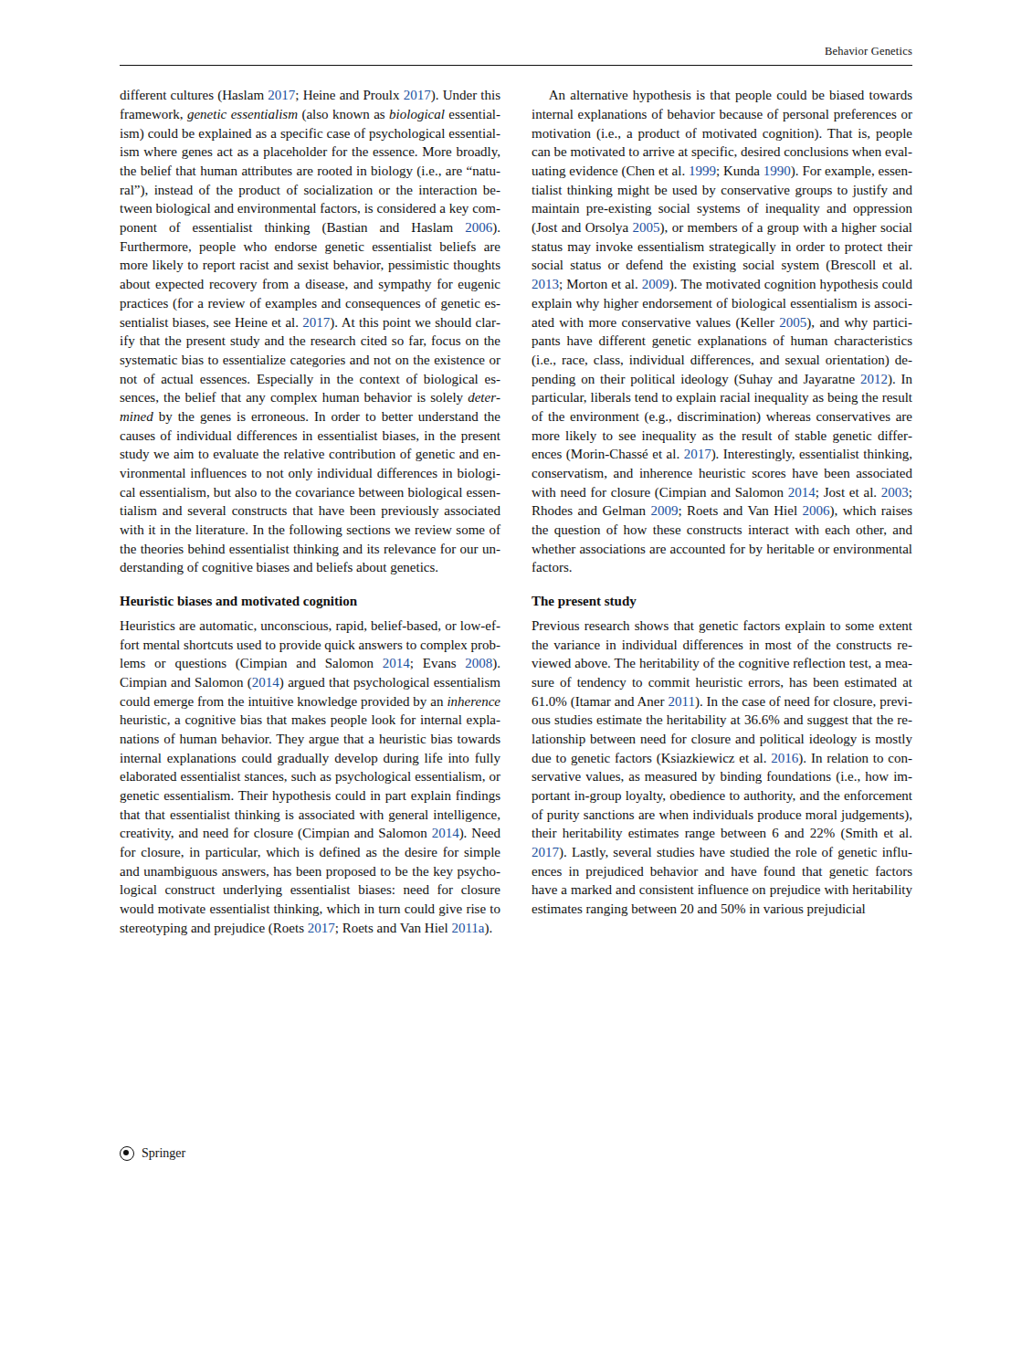Behavior Genetics
different cultures (Haslam 2017; Heine and Proulx 2017). Under this framework, genetic essentialism (also known as biological essentialism) could be explained as a specific case of psychological essentialism where genes act as a placeholder for the essence. More broadly, the belief that human attributes are rooted in biology (i.e., are “natural”), instead of the product of socialization or the interaction between biological and environmental factors, is considered a key component of essentialist thinking (Bastian and Haslam 2006). Furthermore, people who endorse genetic essentialist beliefs are more likely to report racist and sexist behavior, pessimistic thoughts about expected recovery from a disease, and sympathy for eugenic practices (for a review of examples and consequences of genetic essentialist biases, see Heine et al. 2017). At this point we should clarify that the present study and the research cited so far, focus on the systematic bias to essentialize categories and not on the existence or not of actual essences. Especially in the context of biological essences, the belief that any complex human behavior is solely determined by the genes is erroneous. In order to better understand the causes of individual differences in essentialist biases, in the present study we aim to evaluate the relative contribution of genetic and environmental influences to not only individual differences in biological essentialism, but also to the covariance between biological essentialism and several constructs that have been previously associated with it in the literature. In the following sections we review some of the theories behind essentialist thinking and its relevance for our understanding of cognitive biases and beliefs about genetics.
Heuristic biases and motivated cognition
Heuristics are automatic, unconscious, rapid, belief-based, or low-effort mental shortcuts used to provide quick answers to complex problems or questions (Cimpian and Salomon 2014; Evans 2008). Cimpian and Salomon (2014) argued that psychological essentialism could emerge from the intuitive knowledge provided by an inherence heuristic, a cognitive bias that makes people look for internal explanations of human behavior. They argue that a heuristic bias towards internal explanations could gradually develop during life into fully elaborated essentialist stances, such as psychological essentialism, or genetic essentialism. Their hypothesis could in part explain findings that that essentialist thinking is associated with general intelligence, creativity, and need for closure (Cimpian and Salomon 2014). Need for closure, in particular, which is defined as the desire for simple and unambiguous answers, has been proposed to be the key psychological construct underlying essentialist biases: need for closure would motivate essentialist thinking, which in turn could give rise to stereotyping and prejudice (Roets 2017; Roets and Van Hiel 2011a).
An alternative hypothesis is that people could be biased towards internal explanations of behavior because of personal preferences or motivation (i.e., a product of motivated cognition). That is, people can be motivated to arrive at specific, desired conclusions when evaluating evidence (Chen et al. 1999; Kunda 1990). For example, essentialist thinking might be used by conservative groups to justify and maintain pre-existing social systems of inequality and oppression (Jost and Orsolya 2005), or members of a group with a higher social status may invoke essentialism strategically in order to protect their social status or defend the existing social system (Brescoll et al. 2013; Morton et al. 2009). The motivated cognition hypothesis could explain why higher endorsement of biological essentialism is associated with more conservative values (Keller 2005), and why participants have different genetic explanations of human characteristics (i.e., race, class, individual differences, and sexual orientation) depending on their political ideology (Suhay and Jayaratne 2012). In particular, liberals tend to explain racial inequality as being the result of the environment (e.g., discrimination) whereas conservatives are more likely to see inequality as the result of stable genetic differences (Morin-Chassé et al. 2017). Interestingly, essentialist thinking, conservatism, and inherence heuristic scores have been associated with need for closure (Cimpian and Salomon 2014; Jost et al. 2003; Rhodes and Gelman 2009; Roets and Van Hiel 2006), which raises the question of how these constructs interact with each other, and whether associations are accounted for by heritable or environmental factors.
The present study
Previous research shows that genetic factors explain to some extent the variance in individual differences in most of the constructs reviewed above. The heritability of the cognitive reflection test, a measure of tendency to commit heuristic errors, has been estimated at 61.0% (Itamar and Aner 2011). In the case of need for closure, previous studies estimate the heritability at 36.6% and suggest that the relationship between need for closure and political ideology is mostly due to genetic factors (Ksiazkiewicz et al. 2016). In relation to conservative values, as measured by binding foundations (i.e., how important in-group loyalty, obedience to authority, and the enforcement of purity sanctions are when individuals produce moral judgements), their heritability estimates range between 6 and 22% (Smith et al. 2017). Lastly, several studies have studied the role of genetic influences in prejudiced behavior and have found that genetic factors have a marked and consistent influence on prejudice with heritability estimates ranging between 20 and 50% in various prejudicial
Springer